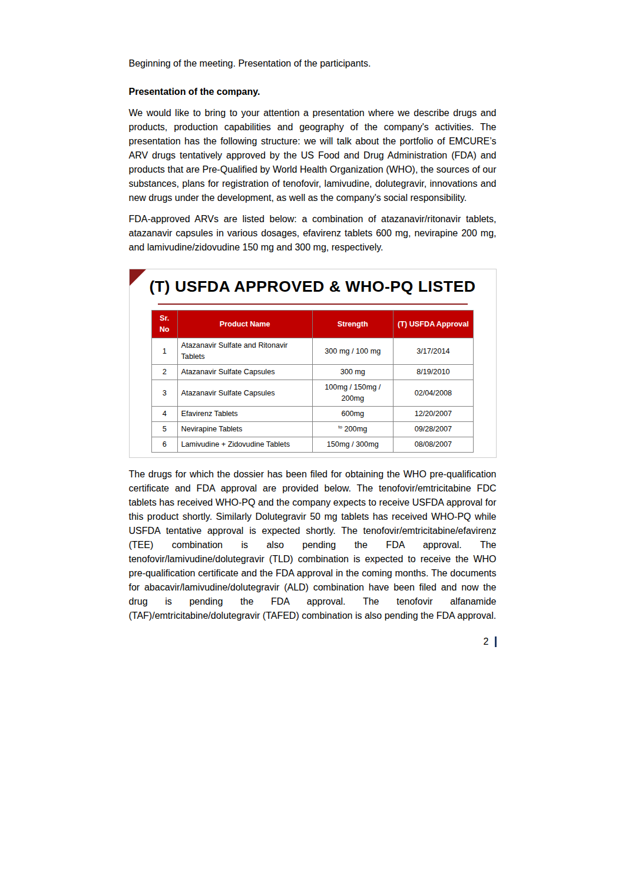Beginning of the meeting. Presentation of the participants.
Presentation of the company.
We would like to bring to your attention a presentation where we describe drugs and products, production capabilities and geography of the company's activities. The presentation has the following structure: we will talk about the portfolio of EMCURE’s ARV drugs tentatively approved by the US Food and Drug Administration (FDA) and products that are Pre-Qualified by World Health Organization (WHO), the sources of our substances, plans for registration of tenofovir, lamivudine, dolutegravir, innovations and new drugs under the development, as well as the company's social responsibility.
FDA-approved ARVs are listed below: a combination of atazanavir/ritonavir tablets, atazanavir capsules in various dosages, efavirenz tablets 600 mg, nevirapine 200 mg, and lamivudine/zidovudine 150 mg and 300 mg, respectively.
(T) USFDA APPROVED & WHO-PQ LISTED
| Sr. No | Product Name | Strength | (T) USFDA Approval |
| --- | --- | --- | --- |
| 1 | Atazanavir Sulfate and Ritonavir Tablets | 300 mg / 100 mg | 3/17/2014 |
| 2 | Atazanavir Sulfate Capsules | 300 mg | 8/19/2010 |
| 3 | Atazanavir Sulfate Capsules | 100mg / 150mg / 200mg | 02/04/2008 |
| 4 | Efavirenz Tablets | 600mg | 12/20/2007 |
| 5 | Nevirapine Tablets | to 200mg | 09/28/2007 |
| 6 | Lamivudine + Zidovudine Tablets | 150mg / 300mg | 08/08/2007 |
The drugs for which the dossier has been filed for obtaining the WHO pre-qualification certificate and FDA approval are provided below. The tenofovir/emtricitabine FDC tablets has received WHO-PQ and the company expects to receive USFDA approval for this product shortly. Similarly Dolutegravir 50 mg tablets has received WHO-PQ while USFDA tentative approval is expected shortly. The tenofovir/emtricitabine/efavirenz (TEE) combination is also pending the FDA approval. The tenofovir/lamivudine/dolutegravir (TLD) combination is expected to receive the WHO pre-qualification certificate and the FDA approval in the coming months. The documents for abacavir/lamivudine/dolutegravir (ALD) combination have been filed and now the drug is pending the FDA approval. The tenofovir alfanamide (TAF)/emtricitabine/dolutegravir (TAFED) combination is also pending the FDA approval.
2